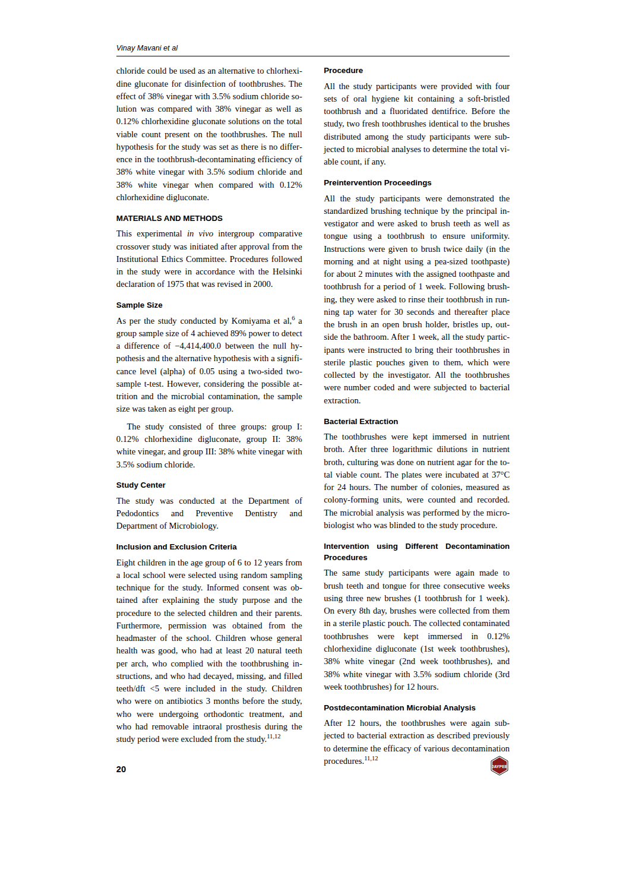Vinay Mavani et al
chloride could be used as an alternative to chlorhexidine gluconate for disinfection of toothbrushes. The effect of 38% vinegar with 3.5% sodium chloride solution was compared with 38% vinegar as well as 0.12% chlorhexidine gluconate solutions on the total viable count present on the toothbrushes. The null hypothesis for the study was set as there is no difference in the toothbrush-decontaminating efficiency of 38% white vinegar with 3.5% sodium chloride and 38% white vinegar when compared with 0.12% chlorhexidine digluconate.
MATERIALS AND METHODS
This experimental in vivo intergroup comparative crossover study was initiated after approval from the Institutional Ethics Committee. Procedures followed in the study were in accordance with the Helsinki declaration of 1975 that was revised in 2000.
Sample Size
As per the study conducted by Komiyama et al,6 a group sample size of 4 achieved 89% power to detect a difference of −4,414,400.0 between the null hypothesis and the alternative hypothesis with a significance level (alpha) of 0.05 using a two-sided two-sample t-test. However, considering the possible attrition and the microbial contamination, the sample size was taken as eight per group.
The study consisted of three groups: group I: 0.12% chlorhexidine digluconate, group II: 38% white vinegar, and group III: 38% white vinegar with 3.5% sodium chloride.
Study Center
The study was conducted at the Department of Pedodontics and Preventive Dentistry and Department of Microbiology.
Inclusion and Exclusion Criteria
Eight children in the age group of 6 to 12 years from a local school were selected using random sampling technique for the study. Informed consent was obtained after explaining the study purpose and the procedure to the selected children and their parents. Furthermore, permission was obtained from the headmaster of the school. Children whose general health was good, who had at least 20 natural teeth per arch, who complied with the toothbrushing instructions, and who had decayed, missing, and filled teeth/dft <5 were included in the study. Children who were on antibiotics 3 months before the study, who were undergoing orthodontic treatment, and who had removable intraoral prosthesis during the study period were excluded from the study.11,12
Procedure
All the study participants were provided with four sets of oral hygiene kit containing a soft-bristled toothbrush and a fluoridated dentifrice. Before the study, two fresh toothbrushes identical to the brushes distributed among the study participants were subjected to microbial analyses to determine the total viable count, if any.
Preintervention Proceedings
All the study participants were demonstrated the standardized brushing technique by the principal investigator and were asked to brush teeth as well as tongue using a toothbrush to ensure uniformity. Instructions were given to brush twice daily (in the morning and at night using a pea-sized toothpaste) for about 2 minutes with the assigned toothpaste and toothbrush for a period of 1 week. Following brushing, they were asked to rinse their toothbrush in running tap water for 30 seconds and thereafter place the brush in an open brush holder, bristles up, outside the bathroom. After 1 week, all the study participants were instructed to bring their toothbrushes in sterile plastic pouches given to them, which were collected by the investigator. All the toothbrushes were number coded and were subjected to bacterial extraction.
Bacterial Extraction
The toothbrushes were kept immersed in nutrient broth. After three logarithmic dilutions in nutrient broth, culturing was done on nutrient agar for the total viable count. The plates were incubated at 37°C for 24 hours. The number of colonies, measured as colony-forming units, were counted and recorded. The microbial analysis was performed by the microbiologist who was blinded to the study procedure.
Intervention using Different Decontamination Procedures
The same study participants were again made to brush teeth and tongue for three consecutive weeks using three new brushes (1 toothbrush for 1 week). On every 8th day, brushes were collected from them in a sterile plastic pouch. The collected contaminated toothbrushes were kept immersed in 0.12% chlorhexidine digluconate (1st week toothbrushes), 38% white vinegar (2nd week toothbrushes), and 38% white vinegar with 3.5% sodium chloride (3rd week toothbrushes) for 12 hours.
Postdecontamination Microbial Analysis
After 12 hours, the toothbrushes were again subjected to bacterial extraction as described previously to determine the efficacy of various decontamination procedures.11,12
20
JAYPEE